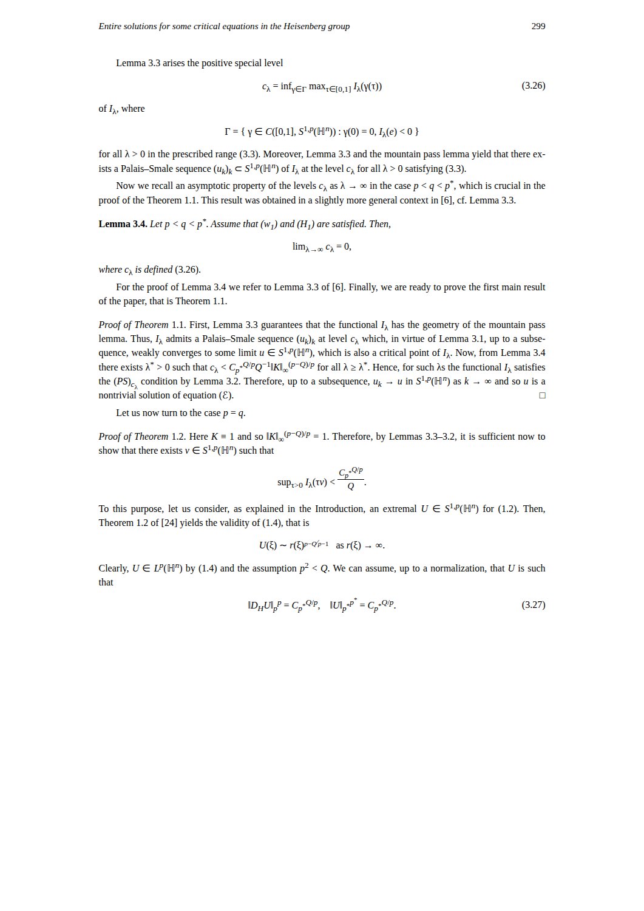Entire solutions for some critical equations in the Heisenberg group 299
Lemma 3.3 arises the positive special level
cλ = infγ∈Γ maxτ∈[0,1] Iλ(γ(τ)) (3.26)
of Iλ, where
Γ = { γ ∈ C([0,1], S1,p(ℍn)) : γ(0) = 0, Iλ(e) < 0 }
for all λ > 0 in the prescribed range (3.3). Moreover, Lemma 3.3 and the mountain pass lemma yield that there exists a Palais–Smale sequence (uk)k ⊂ S1,p(ℍn) of Iλ at the level cλ for all λ > 0 satisfying (3.3).
Now we recall an asymptotic property of the levels cλ as λ → ∞ in the case p < q < p*, which is crucial in the proof of the Theorem 1.1. This result was obtained in a slightly more general context in [6], cf. Lemma 3.3.
Lemma 3.4. Let p < q < p*. Assume that (w1) and (H1) are satisfied. Then,
limλ→∞ cλ = 0,
where cλ is defined (3.26).
For the proof of Lemma 3.4 we refer to Lemma 3.3 of [6]. Finally, we are ready to prove the first main result of the paper, that is Theorem 1.1.
Proof of Theorem 1.1. First, Lemma 3.3 guarantees that the functional Iλ has the geometry of the mountain pass lemma. Thus, Iλ admits a Palais–Smale sequence (uk)k at level cλ which, in virtue of Lemma 3.1, up to a subsequence, weakly converges to some limit u ∈ S1,p(ℍn), which is also a critical point of Iλ. Now, from Lemma 3.4 there exists λ* > 0 such that cλ < Cp*Q/pQ−1‖K‖∞(p−Q)/p for all λ ≥ λ*. Hence, for such λs the functional Iλ satisfies the (PS)cλ condition by Lemma 3.2. Therefore, up to a subsequence, uk → u in S1,p(ℍn) as k → ∞ and so u is a nontrivial solution of equation (ℰ). □
Let us now turn to the case p = q.
Proof of Theorem 1.2. Here K ≡ 1 and so ‖K‖∞(p−Q)/p = 1. Therefore, by Lemmas 3.3–3.2, it is sufficient now to show that there exists v ∈ S1,p(ℍn) such that
supτ>0 Iλ(τv) < Cp*Q/p Q.
To this purpose, let us consider, as explained in the Introduction, an extremal U ∈ S1,p(ℍn) for (1.2). Then, Theorem 1.2 of [24] yields the validity of (1.4), that is
U(ξ) ∼ r(ξ)p−Q⁄p−1 as r(ξ) → ∞.
Clearly, U ∈ Lp(ℍn) by (1.4) and the assumption p2 < Q. We can assume, up to a normalization, that U is such that
‖DHU‖pp = Cp*Q/p, ‖U‖p*p* = Cp*Q/p. (3.27)